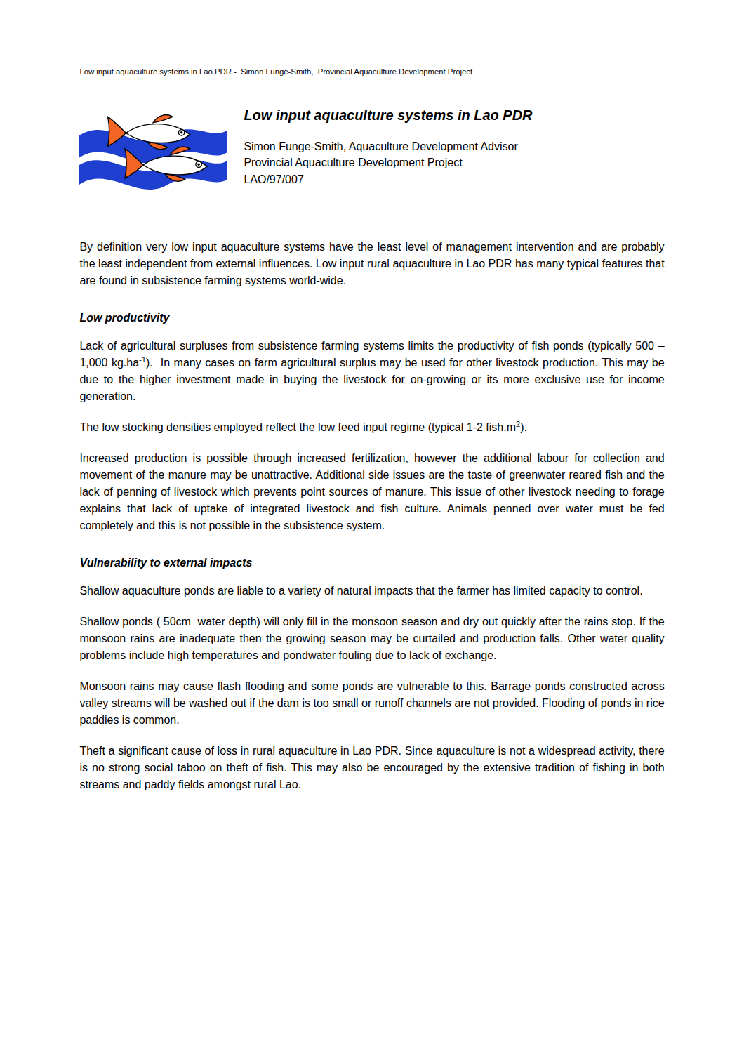Low input aquaculture systems in Lao PDR - Simon Funge-Smith, Provincial Aquaculture Development Project
Low input aquaculture systems in Lao PDR
Simon Funge-Smith, Aquaculture Development Advisor
Provincial Aquaculture Development Project
LAO/97/007
By definition very low input aquaculture systems have the least level of management intervention and are probably the least independent from external influences. Low input rural aquaculture in Lao PDR has many typical features that are found in subsistence farming systems world-wide.
Low productivity
Lack of agricultural surpluses from subsistence farming systems limits the productivity of fish ponds (typically 500 – 1,000 kg.ha-1). In many cases on farm agricultural surplus may be used for other livestock production. This may be due to the higher investment made in buying the livestock for on-growing or its more exclusive use for income generation.
The low stocking densities employed reflect the low feed input regime (typical 1-2 fish.m2).
Increased production is possible through increased fertilization, however the additional labour for collection and movement of the manure may be unattractive. Additional side issues are the taste of greenwater reared fish and the lack of penning of livestock which prevents point sources of manure. This issue of other livestock needing to forage explains that lack of uptake of integrated livestock and fish culture. Animals penned over water must be fed completely and this is not possible in the subsistence system.
Vulnerability to external impacts
Shallow aquaculture ponds are liable to a variety of natural impacts that the farmer has limited capacity to control.
Shallow ponds ( 50cm water depth) will only fill in the monsoon season and dry out quickly after the rains stop. If the monsoon rains are inadequate then the growing season may be curtailed and production falls. Other water quality problems include high temperatures and pondwater fouling due to lack of exchange.
Monsoon rains may cause flash flooding and some ponds are vulnerable to this. Barrage ponds constructed across valley streams will be washed out if the dam is too small or runoff channels are not provided. Flooding of ponds in rice paddies is common.
Theft a significant cause of loss in rural aquaculture in Lao PDR. Since aquaculture is not a widespread activity, there is no strong social taboo on theft of fish. This may also be encouraged by the extensive tradition of fishing in both streams and paddy fields amongst rural Lao.